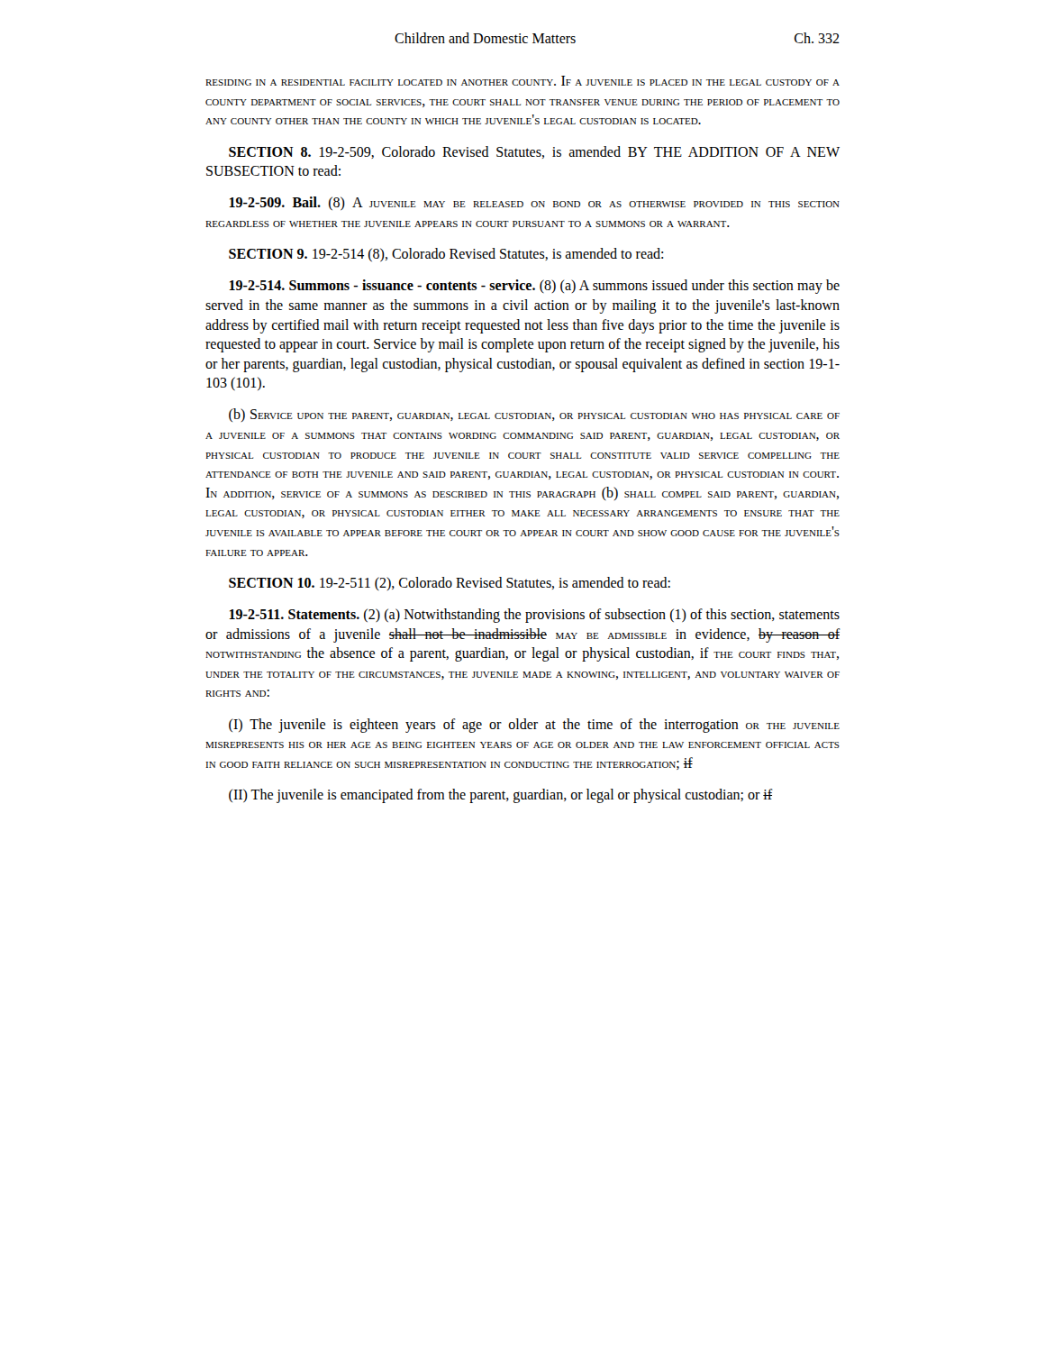Children and Domestic Matters
Ch. 332
residing in a residential facility located in another county. If a juvenile is placed in the legal custody of a county department of social services, the court shall not transfer venue during the period of placement to any county other than the county in which the juvenile's legal custodian is located.
SECTION 8. 19-2-509, Colorado Revised Statutes, is amended BY THE ADDITION OF A NEW SUBSECTION to read:
19-2-509. Bail. (8) A juvenile may be released on bond or as otherwise provided in this section regardless of whether the juvenile appears in court pursuant to a summons or a warrant.
SECTION 9. 19-2-514 (8), Colorado Revised Statutes, is amended to read:
19-2-514. Summons - issuance - contents - service. (8) (a) A summons issued under this section may be served in the same manner as the summons in a civil action or by mailing it to the juvenile's last-known address by certified mail with return receipt requested not less than five days prior to the time the juvenile is requested to appear in court. Service by mail is complete upon return of the receipt signed by the juvenile, his or her parents, guardian, legal custodian, physical custodian, or spousal equivalent as defined in section 19-1-103 (101).
(b) Service upon the parent, guardian, legal custodian, or physical custodian who has physical care of a juvenile of a summons that contains wording commanding said parent, guardian, legal custodian, or physical custodian to produce the juvenile in court shall constitute valid service compelling the attendance of both the juvenile and said parent, guardian, legal custodian, or physical custodian in court. In addition, service of a summons as described in this paragraph (b) shall compel said parent, guardian, legal custodian, or physical custodian either to make all necessary arrangements to ensure that the juvenile is available to appear before the court or to appear in court and show good cause for the juvenile's failure to appear.
SECTION 10. 19-2-511 (2), Colorado Revised Statutes, is amended to read:
19-2-511. Statements. (2) (a) Notwithstanding the provisions of subsection (1) of this section, statements or admissions of a juvenile shall not be inadmissible may be admissible in evidence, by reason of notwithstanding the absence of a parent, guardian, or legal or physical custodian, if the court finds that, under the totality of the circumstances, the juvenile made a knowing, intelligent, and voluntary waiver of rights and:
(I) The juvenile is eighteen years of age or older at the time of the interrogation or the juvenile misrepresents his or her age as being eighteen years of age or older and the law enforcement official acts in good faith reliance on such misrepresentation in conducting the interrogation; if
(II) The juvenile is emancipated from the parent, guardian, or legal or physical custodian; or if